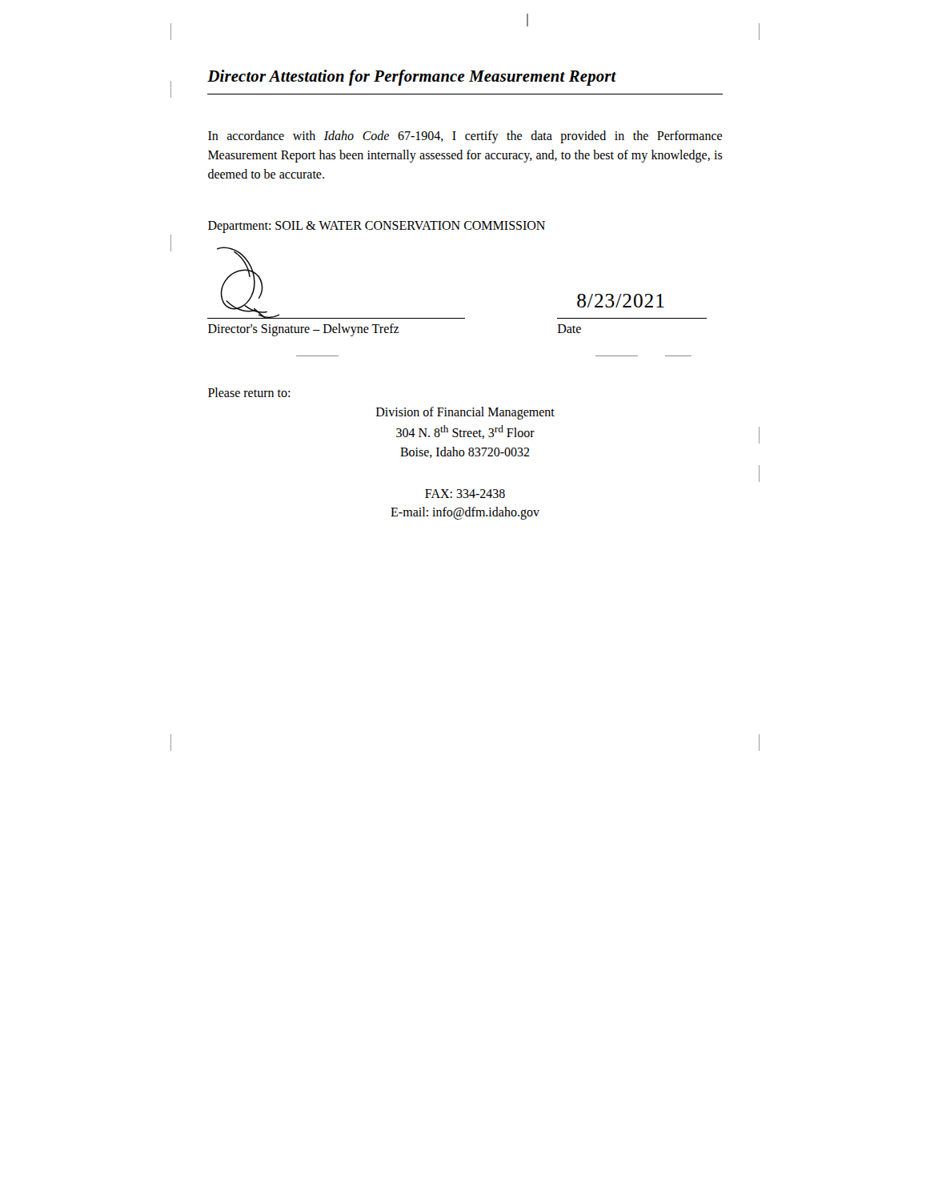Director Attestation for Performance Measurement Report
In accordance with Idaho Code 67-1904, I certify the data provided in the Performance Measurement Report has been internally assessed for accuracy, and, to the best of my knowledge, is deemed to be accurate.
Department: SOIL & WATER CONSERVATION COMMISSION
Director's Signature – Delwyne Trefz 8/23/2021 Date
Please return to:
Division of Financial Management
304 N. 8th Street, 3rd Floor
Boise, Idaho 83720-0032
FAX: 334-2438
E-mail: info@dfm.idaho.gov